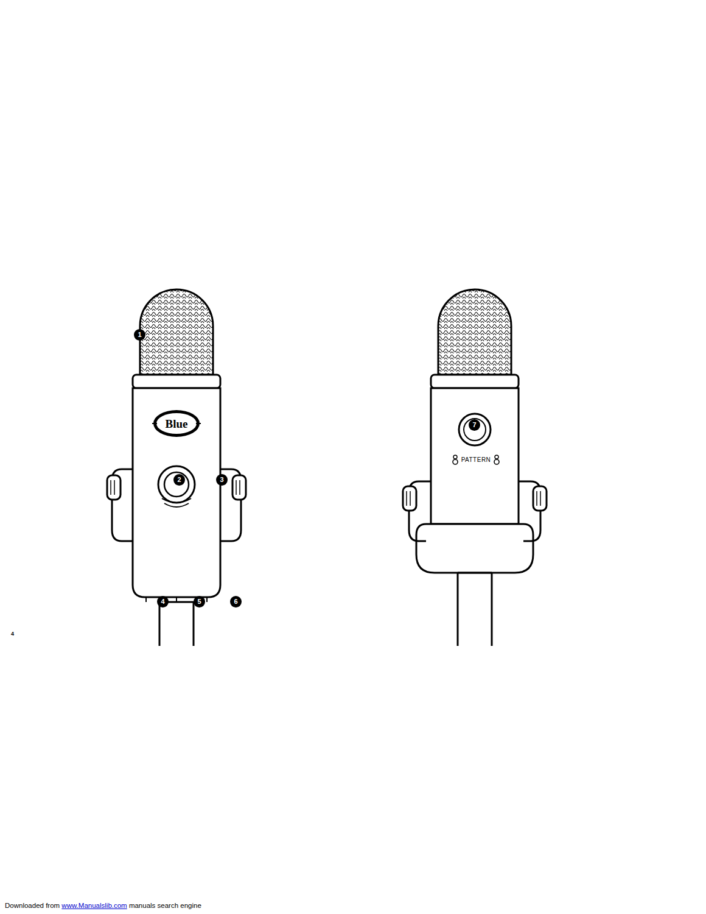4
Blue
1
2
3
4
5
6
PATTERN
7
Downloaded from www.Manualslib.com manuals search engine